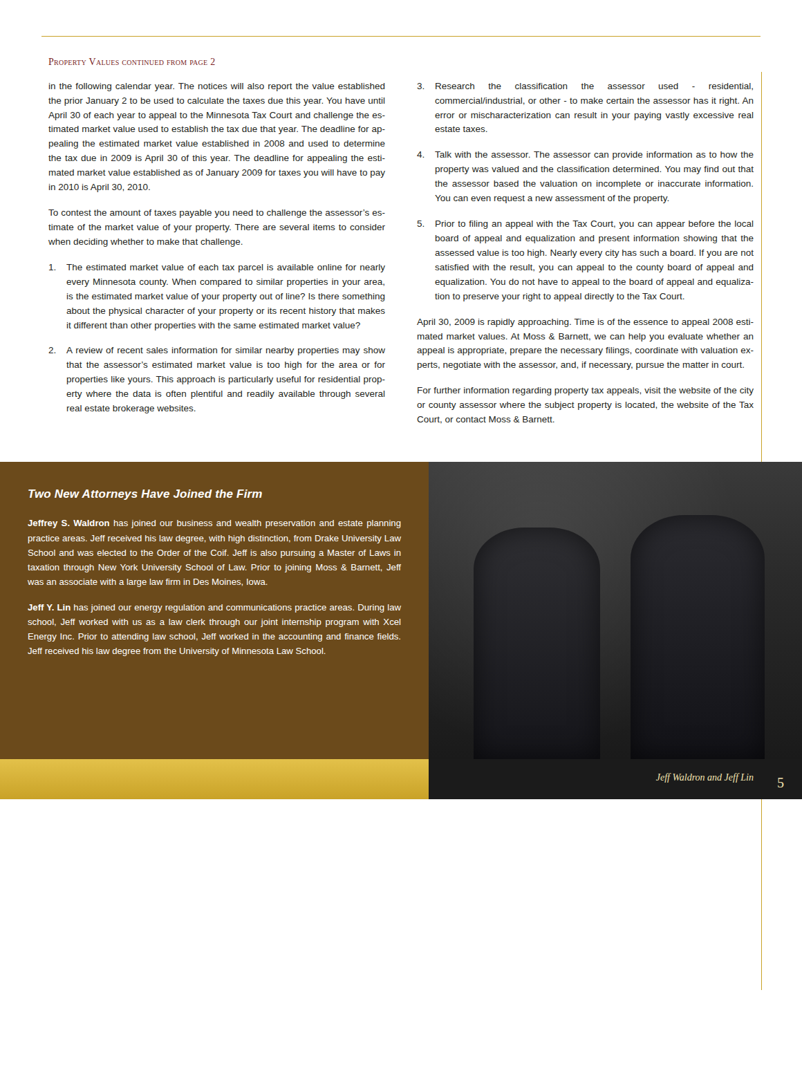Property Values continued from page 2
in the following calendar year. The notices will also report the value established the prior January 2 to be used to calculate the taxes due this year. You have until April 30 of each year to appeal to the Minnesota Tax Court and challenge the estimated market value used to establish the tax due that year. The deadline for appealing the estimated market value established in 2008 and used to determine the tax due in 2009 is April 30 of this year. The deadline for appealing the estimated market value established as of January 2009 for taxes you will have to pay in 2010 is April 30, 2010.
To contest the amount of taxes payable you need to challenge the assessor’s estimate of the market value of your property. There are several items to consider when deciding whether to make that challenge.
The estimated market value of each tax parcel is available online for nearly every Minnesota county. When compared to similar properties in your area, is the estimated market value of your property out of line? Is there something about the physical character of your property or its recent history that makes it different than other properties with the same estimated market value?
A review of recent sales information for similar nearby properties may show that the assessor’s estimated market value is too high for the area or for properties like yours. This approach is particularly useful for residential property where the data is often plentiful and readily available through several real estate brokerage websites.
Research the classification the assessor used - residential, commercial/industrial, or other - to make certain the assessor has it right. An error or mischaracterization can result in your paying vastly excessive real estate taxes.
Talk with the assessor. The assessor can provide information as to how the property was valued and the classification determined. You may find out that the assessor based the valuation on incomplete or inaccurate information. You can even request a new assessment of the property.
Prior to filing an appeal with the Tax Court, you can appear before the local board of appeal and equalization and present information showing that the assessed value is too high. Nearly every city has such a board. If you are not satisfied with the result, you can appeal to the county board of appeal and equalization. You do not have to appeal to the board of appeal and equalization to preserve your right to appeal directly to the Tax Court.
April 30, 2009 is rapidly approaching. Time is of the essence to appeal 2008 estimated market values. At Moss & Barnett, we can help you evaluate whether an appeal is appropriate, prepare the necessary filings, coordinate with valuation experts, negotiate with the assessor, and, if necessary, pursue the matter in court.
For further information regarding property tax appeals, visit the website of the city or county assessor where the subject property is located, the website of the Tax Court, or contact Moss & Barnett.
Two New Attorneys Have Joined the Firm
Jeffrey S. Waldron has joined our business and wealth preservation and estate planning practice areas. Jeff received his law degree, with high distinction, from Drake University Law School and was elected to the Order of the Coif. Jeff is also pursuing a Master of Laws in taxation through New York University School of Law. Prior to joining Moss & Barnett, Jeff was an associate with a large law firm in Des Moines, Iowa.
Jeff Y. Lin has joined our energy regulation and communications practice areas. During law school, Jeff worked with us as a law clerk through our joint internship program with Xcel Energy Inc. Prior to attending law school, Jeff worked in the accounting and finance fields. Jeff received his law degree from the University of Minnesota Law School.
Jeff Waldron and Jeff Lin 5